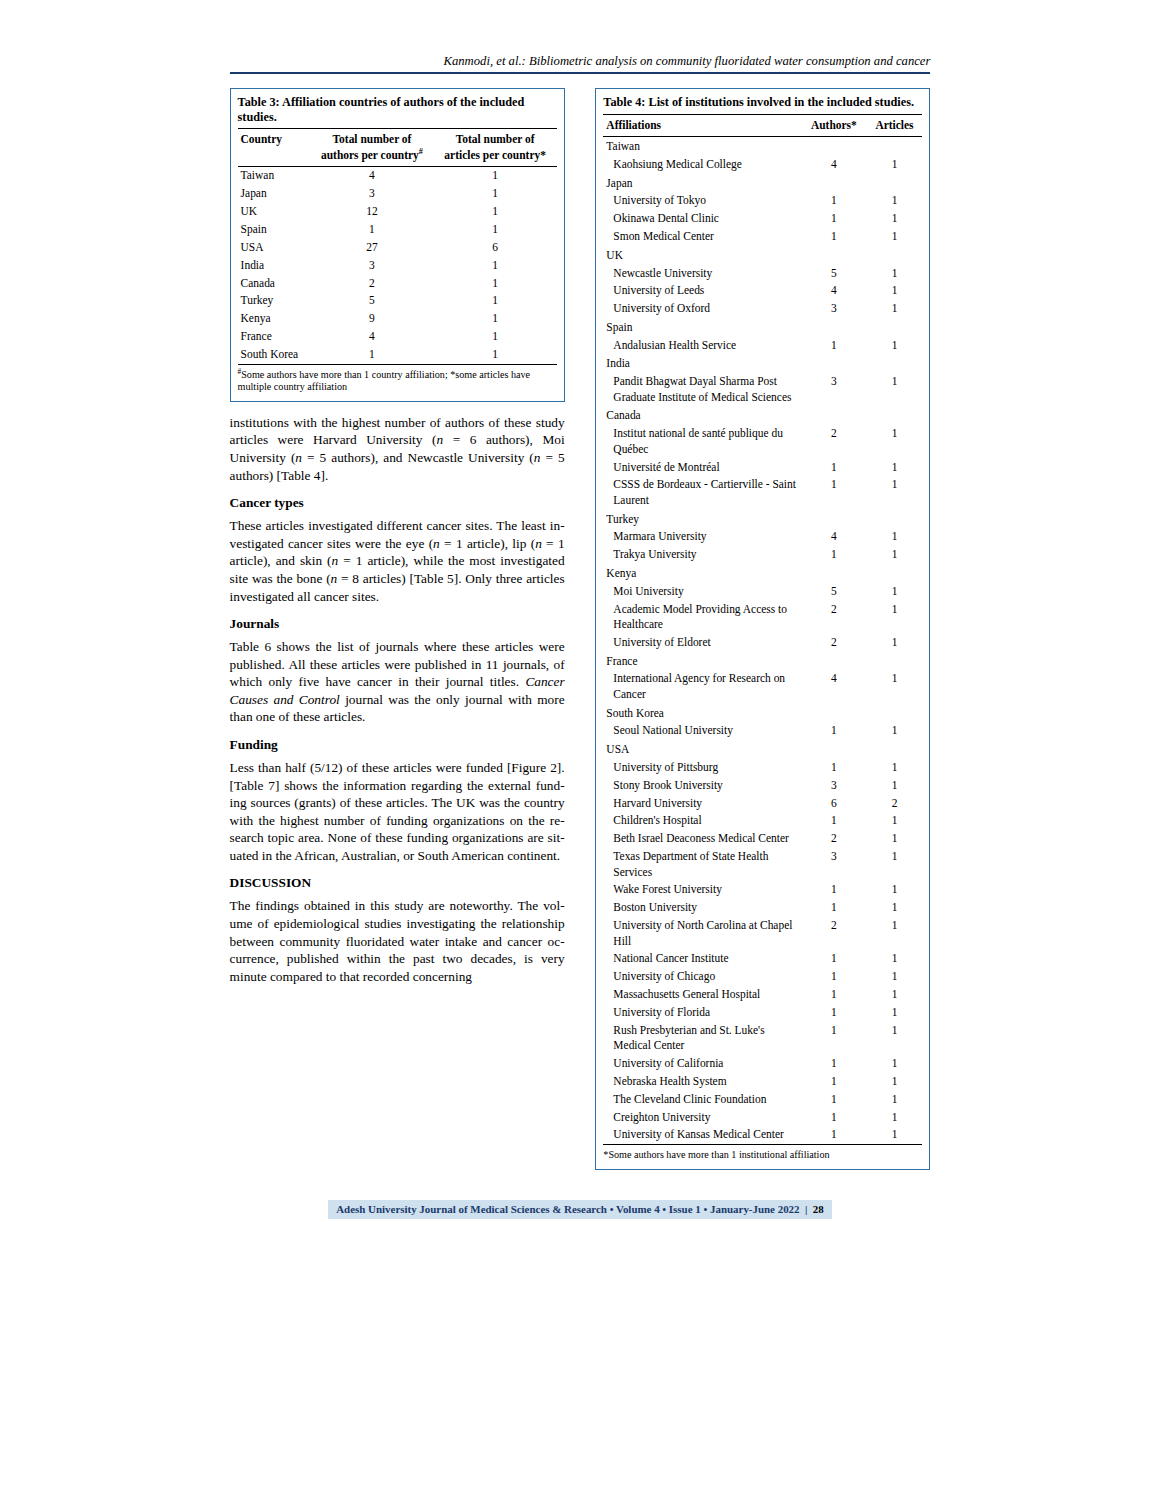Kanmodi, et al.: Bibliometric analysis on community fluoridated water consumption and cancer
Table 3: Affiliation countries of authors of the included studies.
| Country | Total number of authors per country # | Total number of articles per country* |
| --- | --- | --- |
| Taiwan | 4 | 1 |
| Japan | 3 | 1 |
| UK | 12 | 1 |
| Spain | 1 | 1 |
| USA | 27 | 6 |
| India | 3 | 1 |
| Canada | 2 | 1 |
| Turkey | 5 | 1 |
| Kenya | 9 | 1 |
| France | 4 | 1 |
| South Korea | 1 | 1 |
#Some authors have more than 1 country affiliation; *some articles have multiple country affiliation
institutions with the highest number of authors of these study articles were Harvard University (n = 6 authors), Moi University (n = 5 authors), and Newcastle University (n = 5 authors) [Table 4].
Cancer types
These articles investigated different cancer sites. The least investigated cancer sites were the eye (n = 1 article), lip (n = 1 article), and skin (n = 1 article), while the most investigated site was the bone (n = 8 articles) [Table 5]. Only three articles investigated all cancer sites.
Journals
Table 6 shows the list of journals where these articles were published. All these articles were published in 11 journals, of which only five have cancer in their journal titles. Cancer Causes and Control journal was the only journal with more than one of these articles.
Funding
Less than half (5/12) of these articles were funded [Figure 2]. [Table 7] shows the information regarding the external funding sources (grants) of these articles. The UK was the country with the highest number of funding organizations on the research topic area. None of these funding organizations are situated in the African, Australian, or South American continent.
DISCUSSION
The findings obtained in this study are noteworthy. The volume of epidemiological studies investigating the relationship between community fluoridated water intake and cancer occurrence, published within the past two decades, is very minute compared to that recorded concerning
Table 4: List of institutions involved in the included studies.
| Affiliations | Authors* | Articles |
| --- | --- | --- |
| Taiwan | | |
| Kaohsiung Medical College | 4 | 1 |
| Japan | | |
| University of Tokyo | 1 | 1 |
| Okinawa Dental Clinic | 1 | 1 |
| Smon Medical Center | 1 | 1 |
| UK | | |
| Newcastle University | 5 | 1 |
| University of Leeds | 4 | 1 |
| University of Oxford | 3 | 1 |
| Spain | | |
| Andalusian Health Service | 1 | 1 |
| India | | |
| Pandit Bhagwat Dayal Sharma Post Graduate Institute of Medical Sciences | 3 | 1 |
| Canada | | |
| Institut national de santé publique du Québec | 2 | 1 |
| Université de Montréal | 1 | 1 |
| CSSS de Bordeaux - Cartierville - Saint Laurent | 1 | 1 |
| Turkey | | |
| Marmara University | 4 | 1 |
| Trakya University | 1 | 1 |
| Kenya | | |
| Moi University | 5 | 1 |
| Academic Model Providing Access to Healthcare | 2 | 1 |
| University of Eldoret | 2 | 1 |
| France | | |
| International Agency for Research on Cancer | 4 | 1 |
| South Korea | | |
| Seoul National University | 1 | 1 |
| USA | | |
| University of Pittsburg | 1 | 1 |
| Stony Brook University | 3 | 1 |
| Harvard University | 6 | 2 |
| Children's Hospital | 1 | 1 |
| Beth Israel Deaconess Medical Center | 2 | 1 |
| Texas Department of State Health Services | 3 | 1 |
| Wake Forest University | 1 | 1 |
| Boston University | 1 | 1 |
| University of North Carolina at Chapel Hill | 2 | 1 |
| National Cancer Institute | 1 | 1 |
| University of Chicago | 1 | 1 |
| Massachusetts General Hospital | 1 | 1 |
| University of Florida | 1 | 1 |
| Rush Presbyterian and St. Luke's Medical Center | 1 | 1 |
| University of California | 1 | 1 |
| Nebraska Health System | 1 | 1 |
| The Cleveland Clinic Foundation | 1 | 1 |
| Creighton University | 1 | 1 |
| University of Kansas Medical Center | 1 | 1 |
*Some authors have more than 1 institutional affiliation
Adesh University Journal of Medical Sciences & Research • Volume 4 • Issue 1 • January-June 2022 | 28